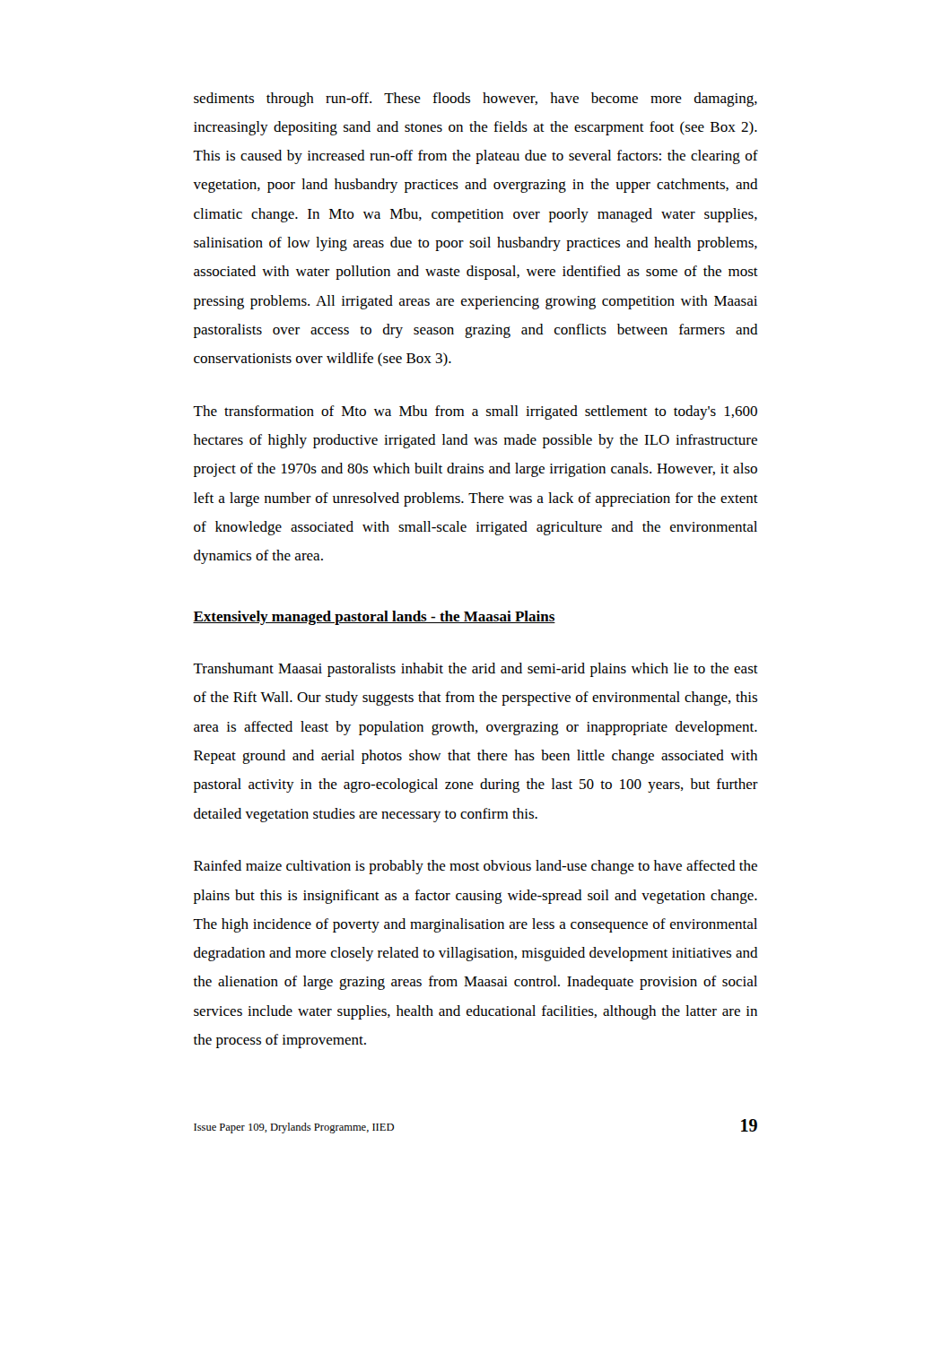sediments through run-off. These floods however, have become more damaging, increasingly depositing sand and stones on the fields at the escarpment foot (see Box 2). This is caused by increased run-off from the plateau due to several factors: the clearing of vegetation, poor land husbandry practices and overgrazing in the upper catchments, and climatic change. In Mto wa Mbu, competition over poorly managed water supplies, salinisation of low lying areas due to poor soil husbandry practices and health problems, associated with water pollution and waste disposal, were identified as some of the most pressing problems. All irrigated areas are experiencing growing competition with Maasai pastoralists over access to dry season grazing and conflicts between farmers and conservationists over wildlife (see Box 3).
The transformation of Mto wa Mbu from a small irrigated settlement to today's 1,600 hectares of highly productive irrigated land was made possible by the ILO infrastructure project of the 1970s and 80s which built drains and large irrigation canals. However, it also left a large number of unresolved problems. There was a lack of appreciation for the extent of knowledge associated with small-scale irrigated agriculture and the environmental dynamics of the area.
Extensively managed pastoral lands - the Maasai Plains
Transhumant Maasai pastoralists inhabit the arid and semi-arid plains which lie to the east of the Rift Wall. Our study suggests that from the perspective of environmental change, this area is affected least by population growth, overgrazing or inappropriate development. Repeat ground and aerial photos show that there has been little change associated with pastoral activity in the agro-ecological zone during the last 50 to 100 years, but further detailed vegetation studies are necessary to confirm this.
Rainfed maize cultivation is probably the most obvious land-use change to have affected the plains but this is insignificant as a factor causing wide-spread soil and vegetation change. The high incidence of poverty and marginalisation are less a consequence of environmental degradation and more closely related to villagisation, misguided development initiatives and the alienation of large grazing areas from Maasai control. Inadequate provision of social services include water supplies, health and educational facilities, although the latter are in the process of improvement.
Issue Paper 109, Drylands Programme, IIED
19